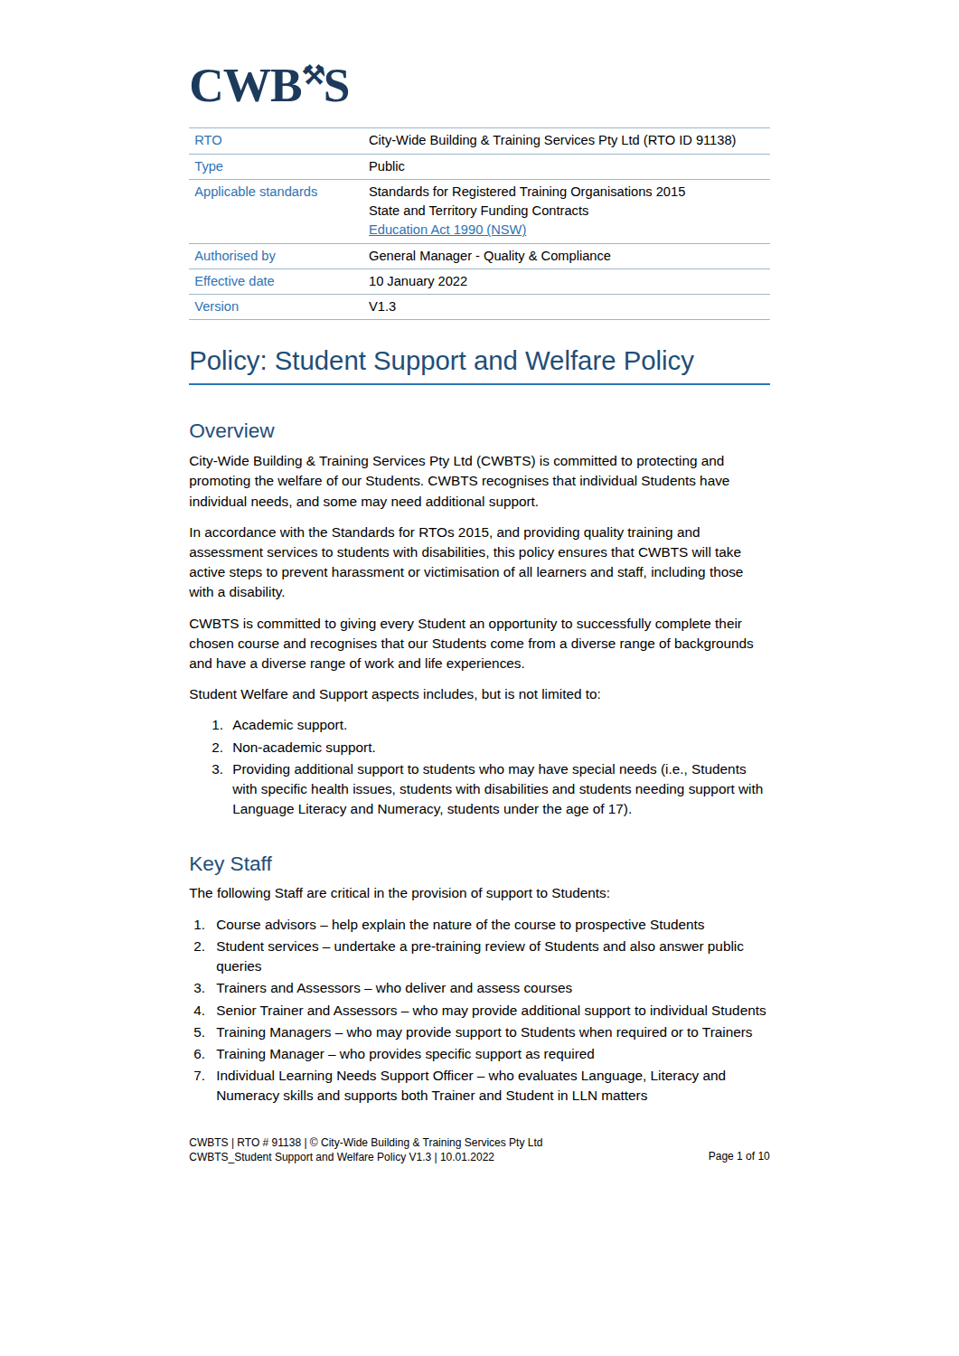CWB⚒S
| RTO | City-Wide Building & Training Services Pty Ltd (RTO ID 91138) |
| Type | Public |
| Applicable standards | Standards for Registered Training Organisations 2015 State and Territory Funding Contracts Education Act 1990 (NSW) |
| Authorised by | General Manager - Quality & Compliance |
| Effective date | 10 January 2022 |
| Version | V1.3 |
Policy: Student Support and Welfare Policy
Overview
City-Wide Building & Training Services Pty Ltd (CWBTS) is committed to protecting and promoting the welfare of our Students. CWBTS recognises that individual Students have individual needs, and some may need additional support.
In accordance with the Standards for RTOs 2015, and providing quality training and assessment services to students with disabilities, this policy ensures that CWBTS will take active steps to prevent harassment or victimisation of all learners and staff, including those with a disability.
CWBTS is committed to giving every Student an opportunity to successfully complete their chosen course and recognises that our Students come from a diverse range of backgrounds and have a diverse range of work and life experiences.
Student Welfare and Support aspects includes, but is not limited to:
Academic support.
Non-academic support.
Providing additional support to students who may have special needs (i.e., Students with specific health issues, students with disabilities and students needing support with Language Literacy and Numeracy, students under the age of 17).
Key Staff
The following Staff are critical in the provision of support to Students:
Course advisors – help explain the nature of the course to prospective Students
Student services – undertake a pre-training review of Students and also answer public queries
Trainers and Assessors – who deliver and assess courses
Senior Trainer and Assessors – who may provide additional support to individual Students
Training Managers – who may provide support to Students when required or to Trainers
Training Manager – who provides specific support as required
Individual Learning Needs Support Officer – who evaluates Language, Literacy and Numeracy skills and supports both Trainer and Student in LLN matters
CWBTS | RTO # 91138 | © City-Wide Building & Training Services Pty Ltd
CWBTS_Student Support and Welfare Policy V1.3 | 10.01.2022
Page 1 of 10